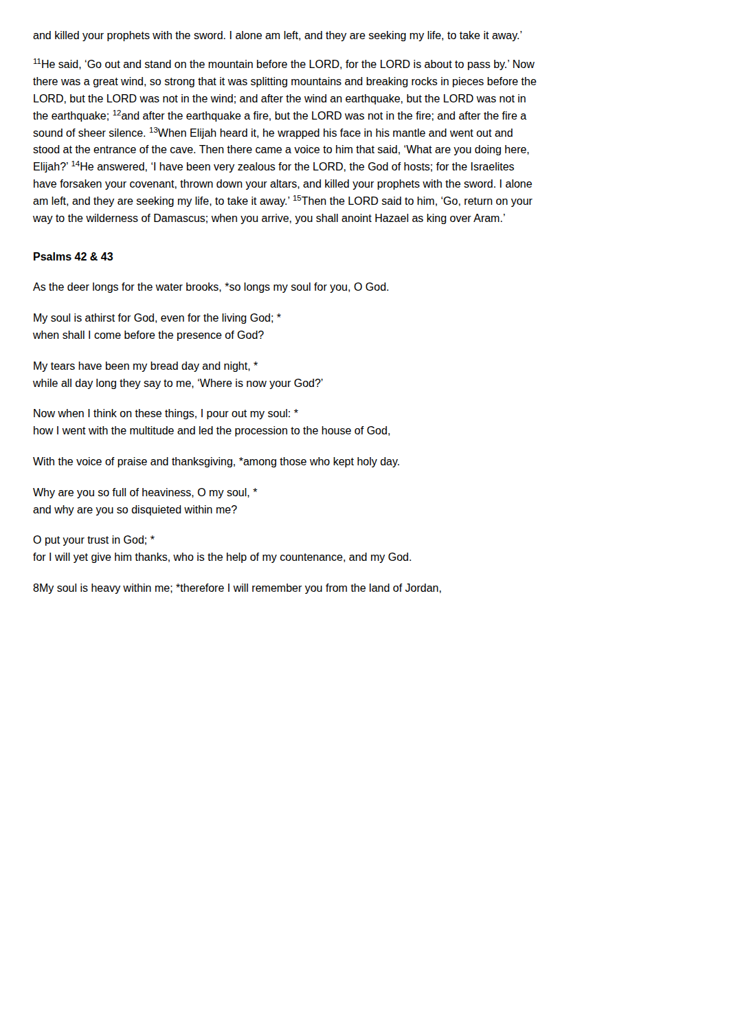and killed your prophets with the sword. I alone am left, and they are seeking my life, to take it away.’
11He said, ‘Go out and stand on the mountain before the LORD, for the LORD is about to pass by.’ Now there was a great wind, so strong that it was splitting mountains and breaking rocks in pieces before the LORD, but the LORD was not in the wind; and after the wind an earthquake, but the LORD was not in the earthquake; 12and after the earthquake a fire, but the LORD was not in the fire; and after the fire a sound of sheer silence. 13When Elijah heard it, he wrapped his face in his mantle and went out and stood at the entrance of the cave. Then there came a voice to him that said, ‘What are you doing here, Elijah?’ 14He answered, ‘I have been very zealous for the LORD, the God of hosts; for the Israelites have forsaken your covenant, thrown down your altars, and killed your prophets with the sword. I alone am left, and they are seeking my life, to take it away.’ 15Then the LORD said to him, ‘Go, return on your way to the wilderness of Damascus; when you arrive, you shall anoint Hazael as king over Aram.’
Psalms 42 & 43
As the deer longs for the water brooks, *so longs my soul for you, O God.
My soul is athirst for God, even for the living God; *
when shall I come before the presence of God?
My tears have been my bread day and night, *
while all day long they say to me, ‘Where is now your God?’
Now when I think on these things, I pour out my soul: *
how I went with the multitude and led the procession to the house of God,
With the voice of praise and thanksgiving, *among those who kept holy day.
Why are you so full of heaviness, O my soul, *
and why are you so disquieted within me?
O put your trust in God; *
for I will yet give him thanks, who is the help of my countenance, and my God.
8My soul is heavy within me; *therefore I will remember you from the land of Jordan,